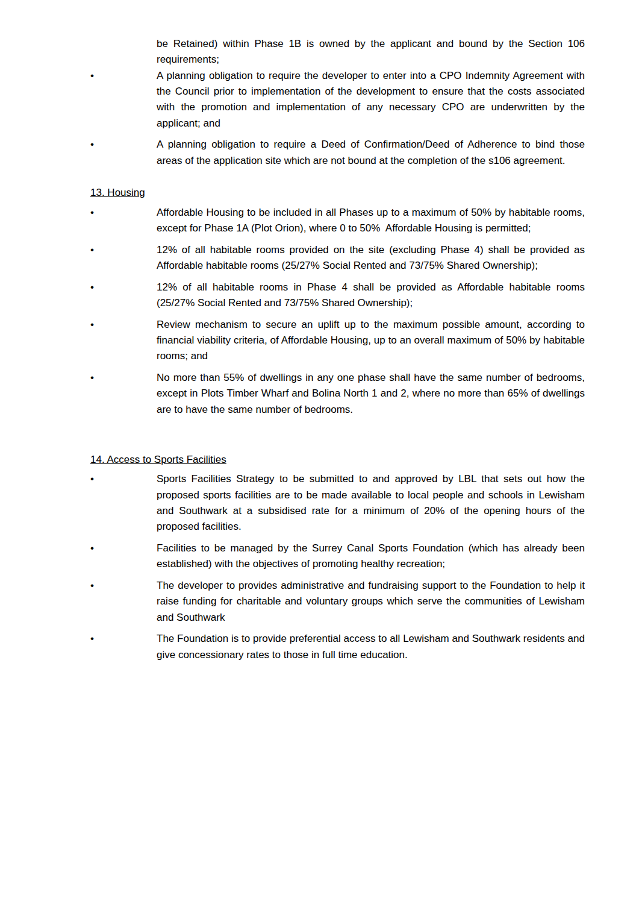be Retained) within Phase 1B is owned by the applicant and bound by the Section 106 requirements;
A planning obligation to require the developer to enter into a CPO Indemnity Agreement with the Council prior to implementation of the development to ensure that the costs associated with the promotion and implementation of any necessary CPO are underwritten by the applicant; and
A planning obligation to require a Deed of Confirmation/Deed of Adherence to bind those areas of the application site which are not bound at the completion of the s106 agreement.
13. Housing
Affordable Housing to be included in all Phases up to a maximum of 50% by habitable rooms, except for Phase 1A (Plot Orion), where 0 to 50% Affordable Housing is permitted;
12% of all habitable rooms provided on the site (excluding Phase 4) shall be provided as Affordable habitable rooms (25/27% Social Rented and 73/75% Shared Ownership);
12% of all habitable rooms in Phase 4 shall be provided as Affordable habitable rooms (25/27% Social Rented and 73/75% Shared Ownership);
Review mechanism to secure an uplift up to the maximum possible amount, according to financial viability criteria, of Affordable Housing, up to an overall maximum of 50% by habitable rooms; and
No more than 55% of dwellings in any one phase shall have the same number of bedrooms, except in Plots Timber Wharf and Bolina North 1 and 2, where no more than 65% of dwellings are to have the same number of bedrooms.
14. Access to Sports Facilities
Sports Facilities Strategy to be submitted to and approved by LBL that sets out how the proposed sports facilities are to be made available to local people and schools in Lewisham and Southwark at a subsidised rate for a minimum of 20% of the opening hours of the proposed facilities.
Facilities to be managed by the Surrey Canal Sports Foundation (which has already been established) with the objectives of promoting healthy recreation;
The developer to provides administrative and fundraising support to the Foundation to help it raise funding for charitable and voluntary groups which serve the communities of Lewisham and Southwark
The Foundation is to provide preferential access to all Lewisham and Southwark residents and give concessionary rates to those in full time education.